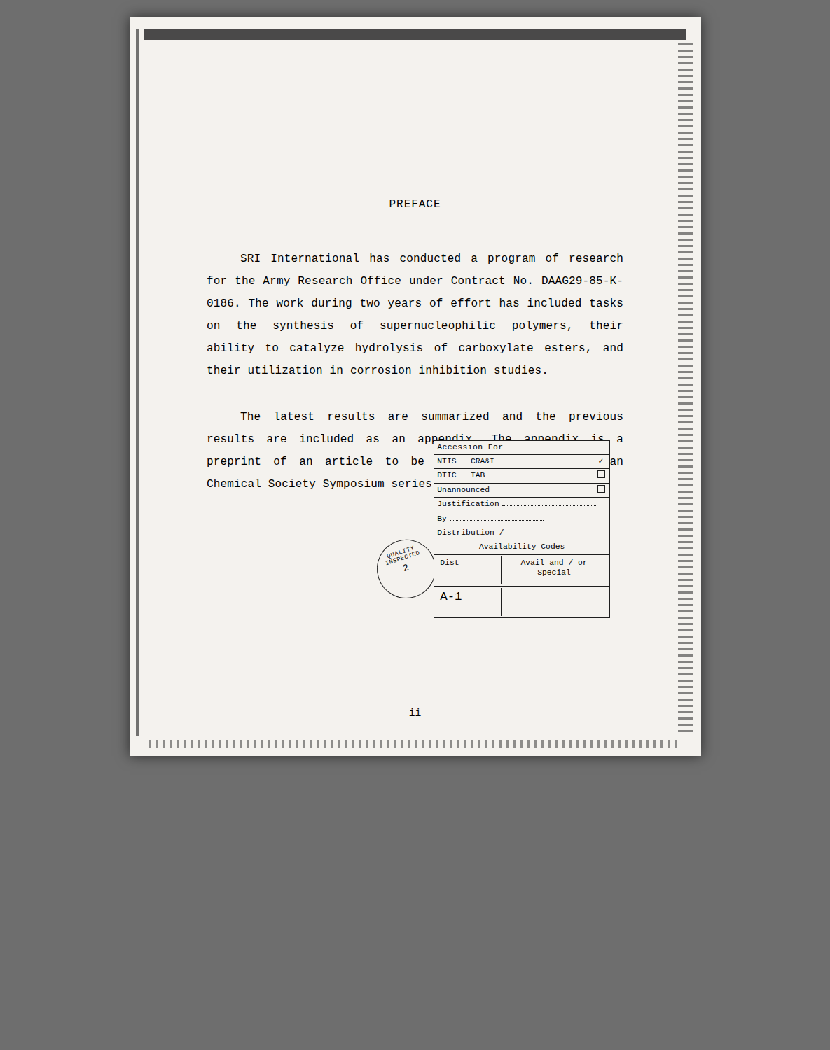PREFACE
SRI International has conducted a program of research for the Army Research Office under Contract No. DAAG29-85-K-0186. The work during two years of effort has included tasks on the synthesis of supernucleophilic polymers, their ability to catalyze hydrolysis of carboxylate esters, and their utilization in corrosion inhibition studies.
The latest results are summarized and the previous results are included as an appendix. The appendix is a preprint of an article to be published in the American Chemical Society Symposium series.
QUALITY
INSPECTED
2
Accession For
NTIS CRA&I✓
DTIC TAB
Unannounced
Justification
By
Distribution /
Availability Codes
Dist
Avail and / or
Special
A-1
ii